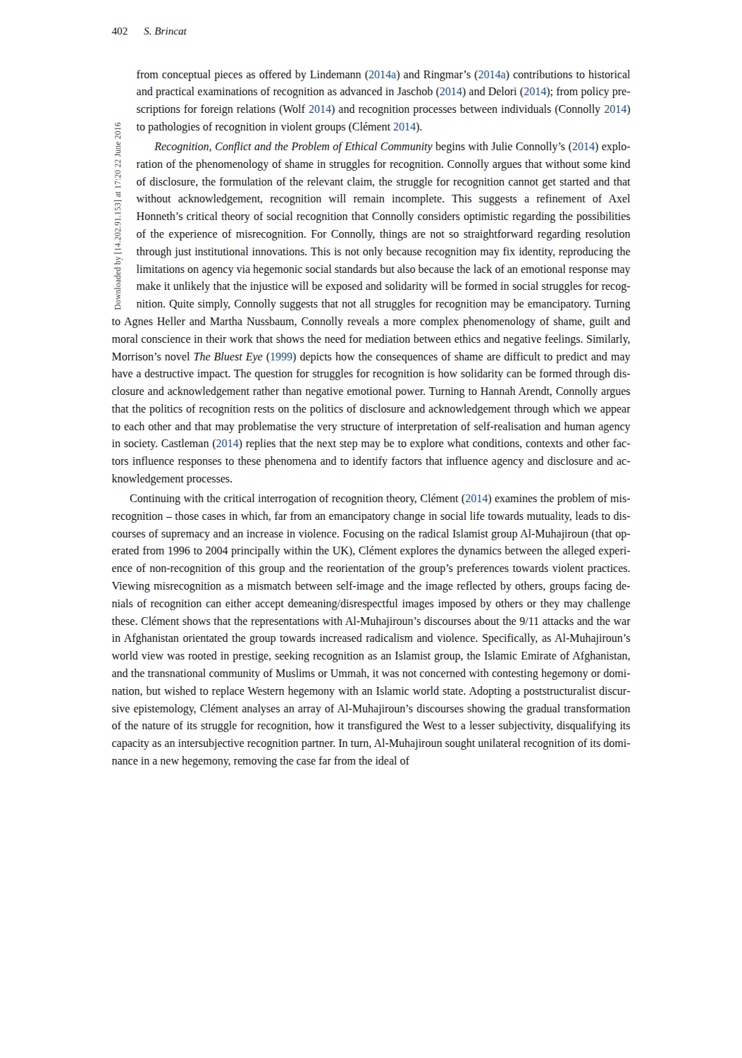402 S. Brincat
Downloaded by [14.202.91.153] at 17:20 22 June 2016
from conceptual pieces as offered by Lindemann (2014a) and Ringmar’s (2014a) contributions to historical and practical examinations of recognition as advanced in Jaschob (2014) and Delori (2014); from policy prescriptions for foreign relations (Wolf 2014) and recognition processes between individuals (Connolly 2014) to pathologies of recognition in violent groups (Clément 2014).
Recognition, Conflict and the Problem of Ethical Community begins with Julie Connolly’s (2014) exploration of the phenomenology of shame in struggles for recognition. Connolly argues that without some kind of disclosure, the formulation of the relevant claim, the struggle for recognition cannot get started and that without acknowledgement, recognition will remain incomplete. This suggests a refinement of Axel Honneth’s critical theory of social recognition that Connolly considers optimistic regarding the possibilities of the experience of misrecognition. For Connolly, things are not so straightforward regarding resolution through just institutional innovations. This is not only because recognition may fix identity, reproducing the limitations on agency via hegemonic social standards but also because the lack of an emotional response may make it unlikely that the injustice will be exposed and solidarity will be formed in social struggles for recognition. Quite simply, Connolly suggests that not all struggles for recognition may be emancipatory. Turning to Agnes Heller and Martha Nussbaum, Connolly reveals a more complex phenomenology of shame, guilt and moral conscience in their work that shows the need for mediation between ethics and negative feelings. Similarly, Morrison’s novel The Bluest Eye (1999) depicts how the consequences of shame are difficult to predict and may have a destructive impact. The question for struggles for recognition is how solidarity can be formed through disclosure and acknowledgement rather than negative emotional power. Turning to Hannah Arendt, Connolly argues that the politics of recognition rests on the politics of disclosure and acknowledgement through which we appear to each other and that may problematise the very structure of interpretation of self-realisation and human agency in society. Castleman (2014) replies that the next step may be to explore what conditions, contexts and other factors influence responses to these phenomena and to identify factors that influence agency and disclosure and acknowledgement processes.
Continuing with the critical interrogation of recognition theory, Clément (2014) examines the problem of misrecognition – those cases in which, far from an emancipatory change in social life towards mutuality, leads to discourses of supremacy and an increase in violence. Focusing on the radical Islamist group Al-Muhajiroun (that operated from 1996 to 2004 principally within the UK), Clément explores the dynamics between the alleged experience of non-recognition of this group and the reorientation of the group’s preferences towards violent practices. Viewing misrecognition as a mismatch between self-image and the image reflected by others, groups facing denials of recognition can either accept demeaning/disrespectful images imposed by others or they may challenge these. Clément shows that the representations with Al-Muhajiroun’s discourses about the 9/11 attacks and the war in Afghanistan orientated the group towards increased radicalism and violence. Specifically, as Al-Muhajiroun’s world view was rooted in prestige, seeking recognition as an Islamist group, the Islamic Emirate of Afghanistan, and the transnational community of Muslims or Ummah, it was not concerned with contesting hegemony or domination, but wished to replace Western hegemony with an Islamic world state. Adopting a poststructuralist discursive epistemology, Clément analyses an array of Al-Muhajiroun’s discourses showing the gradual transformation of the nature of its struggle for recognition, how it transfigured the West to a lesser subjectivity, disqualifying its capacity as an intersubjective recognition partner. In turn, Al-Muhajiroun sought unilateral recognition of its dominance in a new hegemony, removing the case far from the ideal of